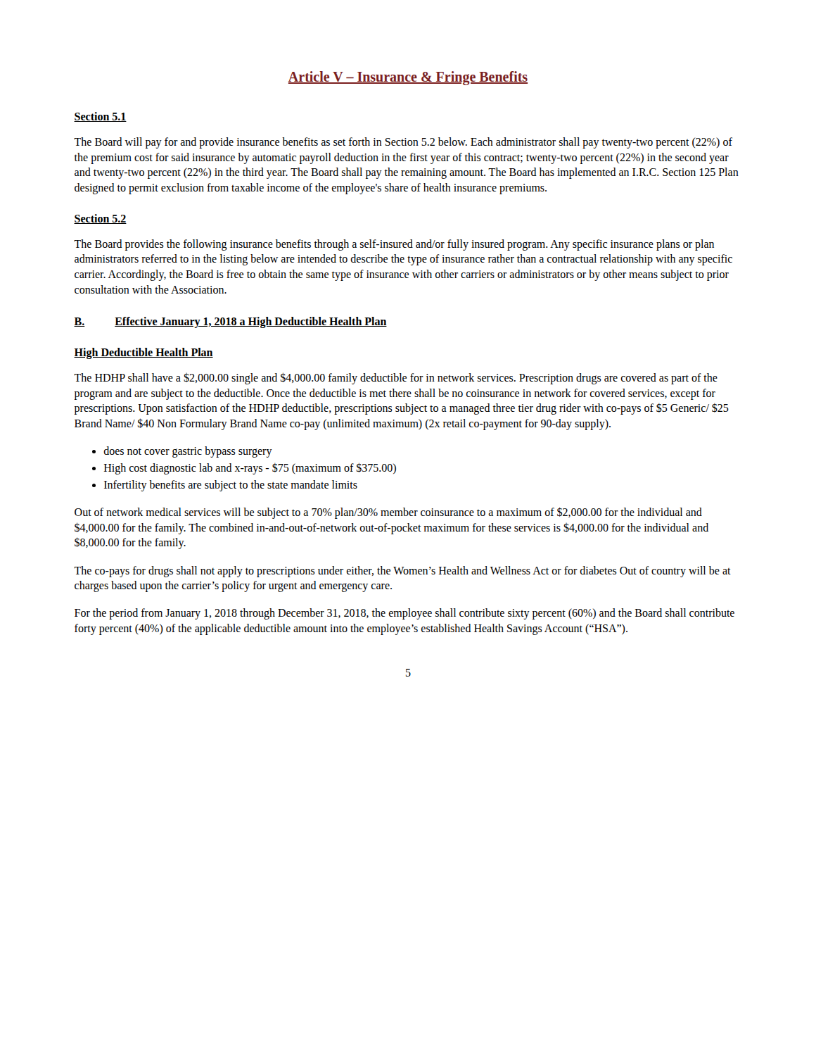Article V – Insurance & Fringe Benefits
Section 5.1
The Board will pay for and provide insurance benefits as set forth in Section 5.2 below. Each administrator shall pay twenty-two percent (22%) of the premium cost for said insurance by automatic payroll deduction in the first year of this contract; twenty-two percent (22%) in the second year and twenty-two percent (22%) in the third year. The Board shall pay the remaining amount. The Board has implemented an I.R.C. Section 125 Plan designed to permit exclusion from taxable income of the employee's share of health insurance premiums.
Section 5.2
The Board provides the following insurance benefits through a self-insured and/or fully insured program. Any specific insurance plans or plan administrators referred to in the listing below are intended to describe the type of insurance rather than a contractual relationship with any specific carrier. Accordingly, the Board is free to obtain the same type of insurance with other carriers or administrators or by other means subject to prior consultation with the Association.
B. Effective January 1, 2018 a High Deductible Health Plan
High Deductible Health Plan
The HDHP shall have a $2,000.00 single and $4,000.00 family deductible for in network services. Prescription drugs are covered as part of the program and are subject to the deductible. Once the deductible is met there shall be no coinsurance in network for covered services, except for prescriptions. Upon satisfaction of the HDHP deductible, prescriptions subject to a managed three tier drug rider with co-pays of $5 Generic/ $25 Brand Name/ $40 Non Formulary Brand Name co-pay (unlimited maximum) (2x retail co-payment for 90-day supply).
does not cover gastric bypass surgery
High cost diagnostic lab and x-rays - $75 (maximum of $375.00)
Infertility benefits are subject to the state mandate limits
Out of network medical services will be subject to a 70% plan/30% member coinsurance to a maximum of $2,000.00 for the individual and $4,000.00 for the family. The combined in-and-out-of-network out-of-pocket maximum for these services is $4,000.00 for the individual and $8,000.00 for the family.
The co-pays for drugs shall not apply to prescriptions under either, the Women’s Health and Wellness Act or for diabetes Out of country will be at charges based upon the carrier’s policy for urgent and emergency care.
For the period from January 1, 2018 through December 31, 2018, the employee shall contribute sixty percent (60%) and the Board shall contribute forty percent (40%) of the applicable deductible amount into the employee’s established Health Savings Account (“HSA”).
5